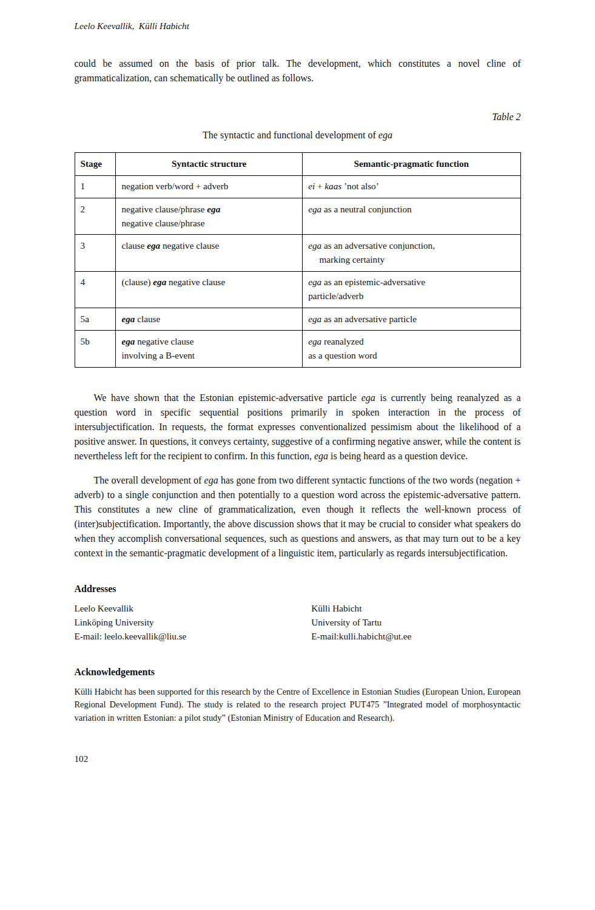Leelo Keevallik, Külli Habicht
could be assumed on the basis of prior talk. The development, which constitutes a novel cline of grammaticalization, can schematically be outlined as follows.
Table 2
The syntactic and functional development of ega
| Stage | Syntactic structure | Semantic-pragmatic function |
| --- | --- | --- |
| 1 | negation verb/word + adverb | ei + kaas ’not also’ |
| 2 | negative clause/phrase ega negative clause/phrase | ega as a neutral conjunction |
| 3 | clause ega negative clause | ega as an adversative conjunction, marking certainty |
| 4 | (clause) ega negative clause | ega as an epistemic-adversative particle/adverb |
| 5a | ega clause | ega as an adversative particle |
| 5b | ega negative clause involving a B-event | ega reanalyzed as a question word |
We have shown that the Estonian epistemic-adversative particle ega is currently being reanalyzed as a question word in specific sequential positions primarily in spoken interaction in the process of intersubjectification. In requests, the format expresses conventionalized pessimism about the likelihood of a positive answer. In questions, it conveys certainty, suggestive of a confirming negative answer, while the content is nevertheless left for the recipient to confirm. In this function, ega is being heard as a question device.
The overall development of ega has gone from two different syntactic functions of the two words (negation + adverb) to a single conjunction and then potentially to a question word across the epistemic-adversative pattern. This constitutes a new cline of grammaticalization, even though it reflects the well-known process of (inter)subjectification. Importantly, the above discussion shows that it may be crucial to consider what speakers do when they accomplish conversational sequences, such as questions and answers, as that may turn out to be a key context in the semantic-pragmatic development of a linguistic item, particularly as regards intersubjectification.
Addresses
Leelo Keevallik
Linköping University
E-mail: leelo.keevallik@liu.se
Külli Habicht
University of Tartu
E-mail:kulli.habicht@ut.ee
Acknowledgements
Külli Habicht has been supported for this research by the Centre of Excellence in Estonian Studies (European Union, European Regional Development Fund). The study is related to the research project PUT475 ”Integrated model of morphosyntactic variation in written Estonian: a pilot study” (Estonian Ministry of Education and Research).
102